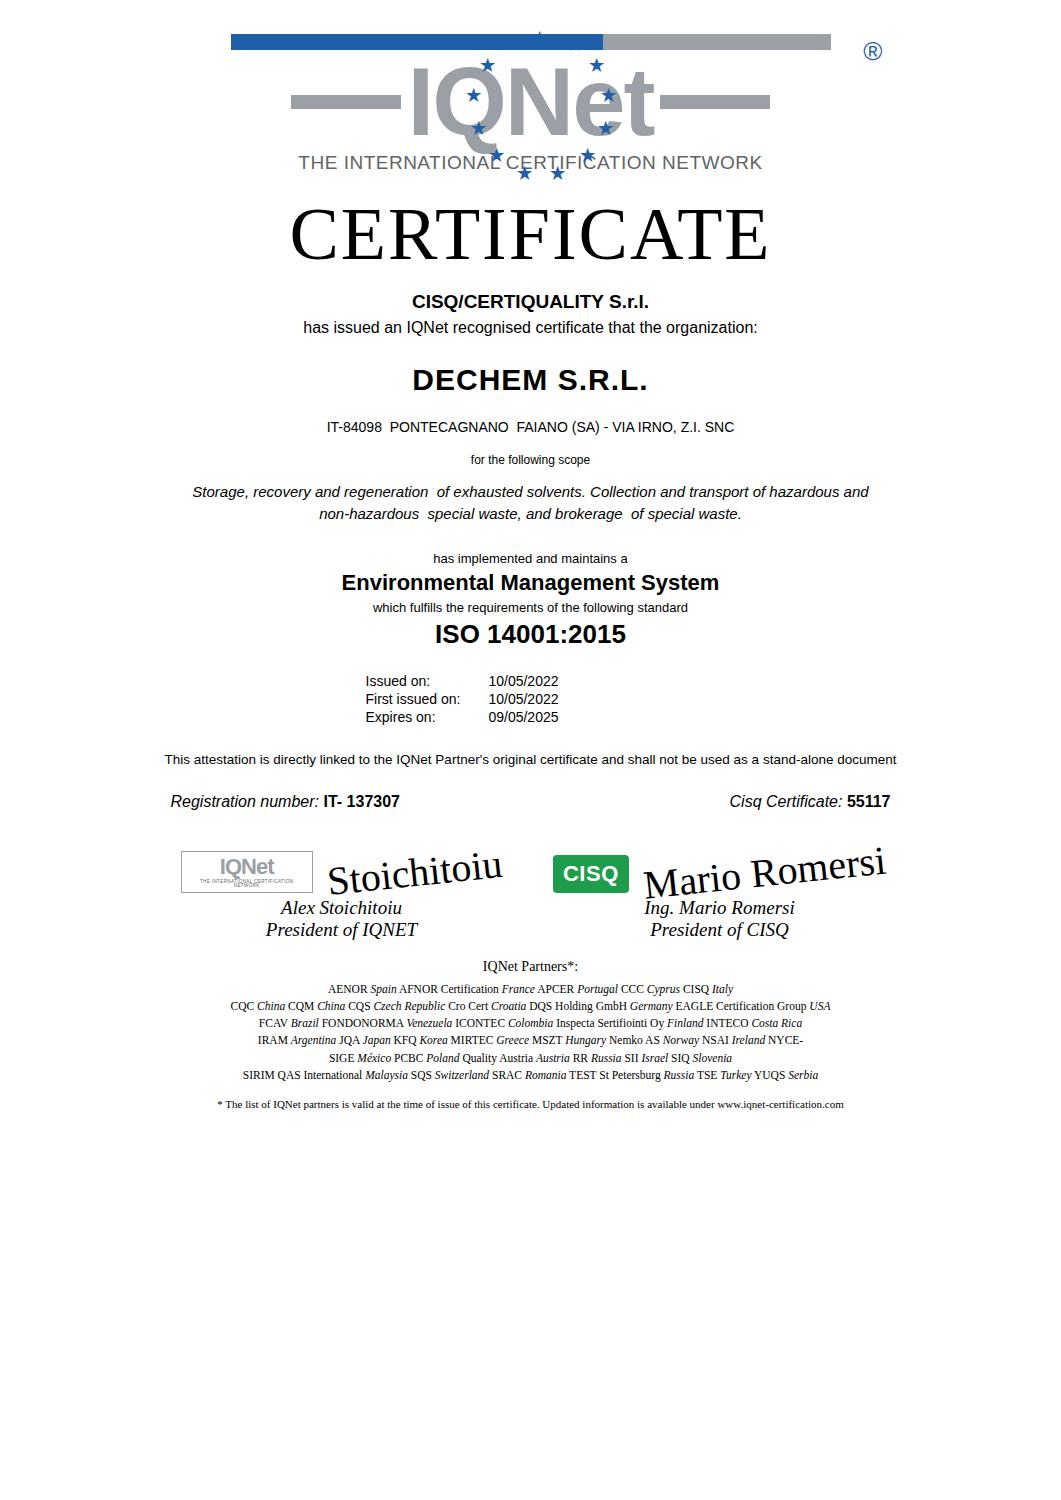®
IQN ★ ★ ★ ★ ★ ★ ★ ★ ★ ★ ★ ★ et
THE INTERNATIONAL CERTIFICATION NETWORK
CERTIFICATE
CISQ/CERTIQUALITY S.r.l.
has issued an IQNet recognised certificate that the organization:
DECHEM S.R.L.
IT-84098 PONTECAGNANO FAIANO (SA) - VIA IRNO, Z.I. SNC
for the following scope
Storage, recovery and regeneration of exhausted solvents. Collection and transport of hazardous and non-hazardous special waste, and brokerage of special waste.
has implemented and maintains a
Environmental Management System
which fulfills the requirements of the following standard
ISO 14001:2015
| Issued on: | 10/05/2022 |
| First issued on: | 10/05/2022 |
| Expires on: | 09/05/2025 |
This attestation is directly linked to the IQNet Partner's original certificate and shall not be used as a stand-alone document
Registration number: IT- 137307 Cisq Certificate: 55117
IQNet
THE INTERNATIONAL CERTIFICATION NETWORK
Stoichitoiu
Alex Stoichitoiu
President of IQNET
CISQ Mario Romersi
Ing. Mario Romersi
President of CISQ
IQNet Partners*:
AENOR Spain AFNOR Certification France APCER Portugal CCC Cyprus CISQ Italy
CQC China CQM China CQS Czech Republic Cro Cert Croatia DQS Holding GmbH Germany EAGLE Certification Group USA
FCAV Brazil FONDONORMA Venezuela ICONTEC Colombia Inspecta Sertifiointi Oy Finland INTECO Costa Rica
IRAM Argentina JQA Japan KFQ Korea MIRTEC Greece MSZT Hungary Nemko AS Norway NSAI Ireland NYCE-
SIGE México PCBC Poland Quality Austria Austria RR Russia SII Israel SIQ Slovenia
SIRIM QAS International Malaysia SQS Switzerland SRAC Romania TEST St Petersburg Russia TSE Turkey YUQS Serbia
* The list of IQNet partners is valid at the time of issue of this certificate. Updated information is available under www.iqnet-certification.com